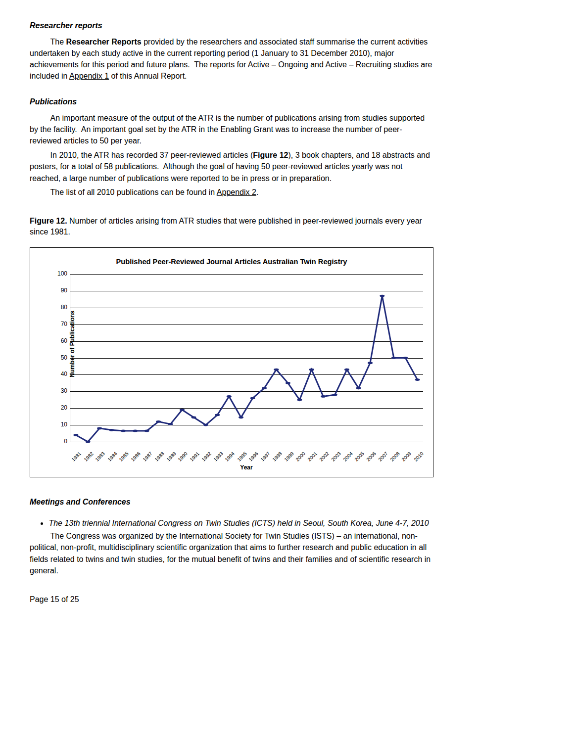Researcher reports
The Researcher Reports provided by the researchers and associated staff summarise the current activities undertaken by each study active in the current reporting period (1 January to 31 December 2010), major achievements for this period and future plans. The reports for Active – Ongoing and Active – Recruiting studies are included in Appendix 1 of this Annual Report.
Publications
An important measure of the output of the ATR is the number of publications arising from studies supported by the facility. An important goal set by the ATR in the Enabling Grant was to increase the number of peer-reviewed articles to 50 per year.
In 2010, the ATR has recorded 37 peer-reviewed articles (Figure 12), 3 book chapters, and 18 abstracts and posters, for a total of 58 publications. Although the goal of having 50 peer-reviewed articles yearly was not reached, a large number of publications were reported to be in press or in preparation.
The list of all 2010 publications can be found in Appendix 2.
Figure 12. Number of articles arising from ATR studies that were published in peer-reviewed journals every year since 1981.
Published Peer-Reviewed Journal Articles Australian Twin Registry
Number of Publications
100
90
80
70
60
50
40
30
20
10
0
1981
1982
1983
1984
1985
1986
1987
1988
1989
1990
1991
1992
1993
1994
1995
1996
1997
1998
1999
2000
2001
2002
2003
2004
2005
2006
2007
2008
2009
2010
Year
Meetings and Conferences
The 13th triennial International Congress on Twin Studies (ICTS) held in Seoul, South Korea, June 4-7, 2010
The Congress was organized by the International Society for Twin Studies (ISTS) – an international, non-political, non-profit, multidisciplinary scientific organization that aims to further research and public education in all fields related to twins and twin studies, for the mutual benefit of twins and their families and of scientific research in general.
Page 15 of 25